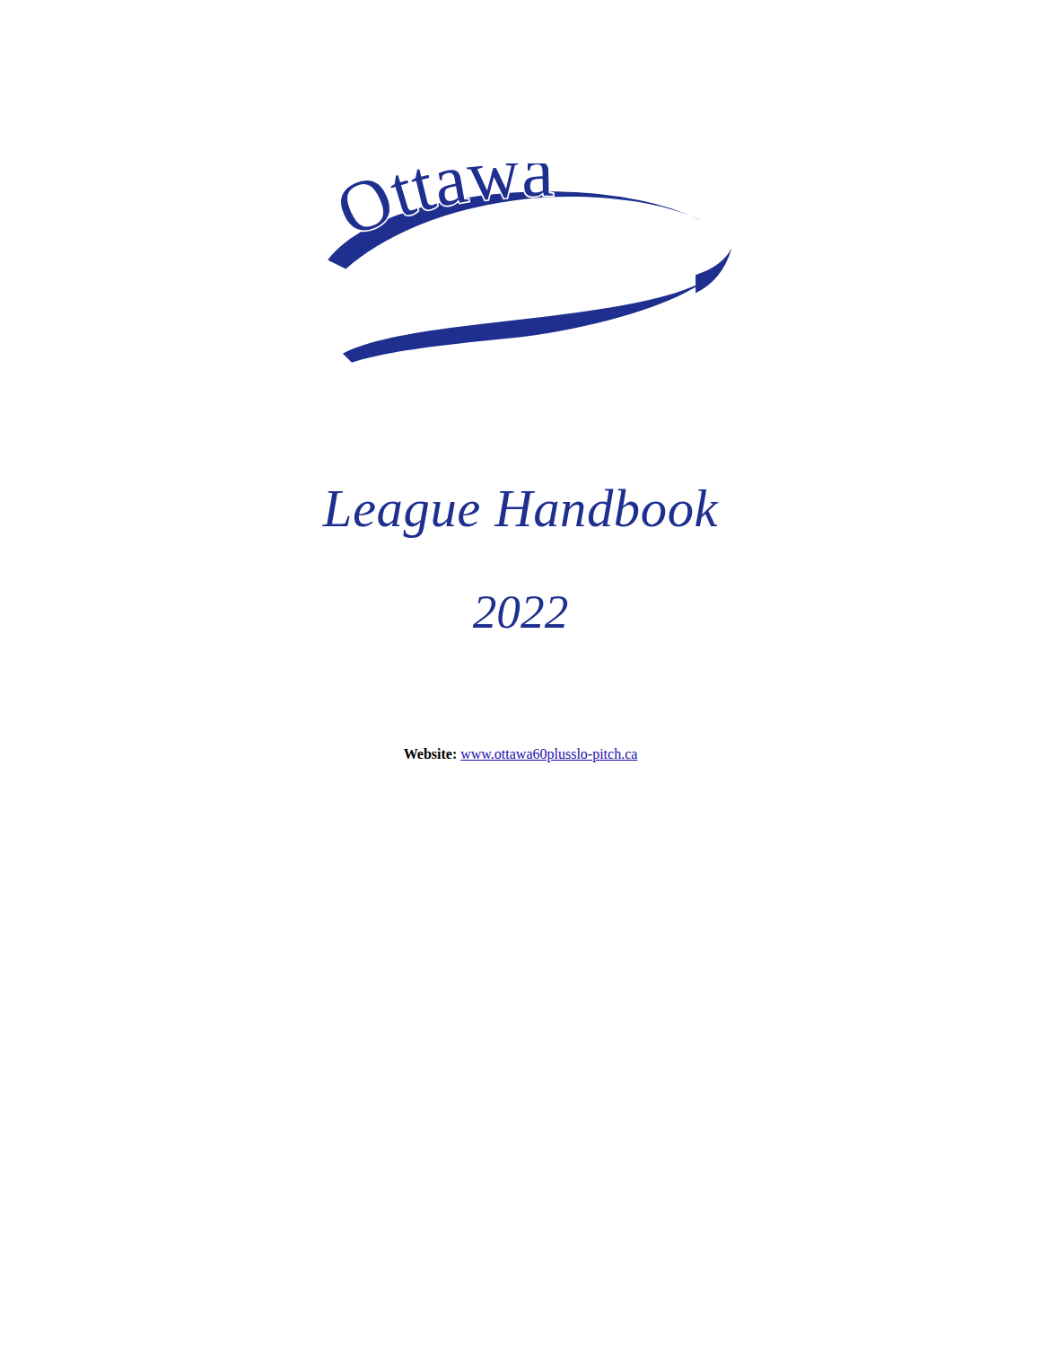Ottawa 60+ Slo Pitch
League Handbook
2022
Website: www.ottawa60plusslo-pitch.ca